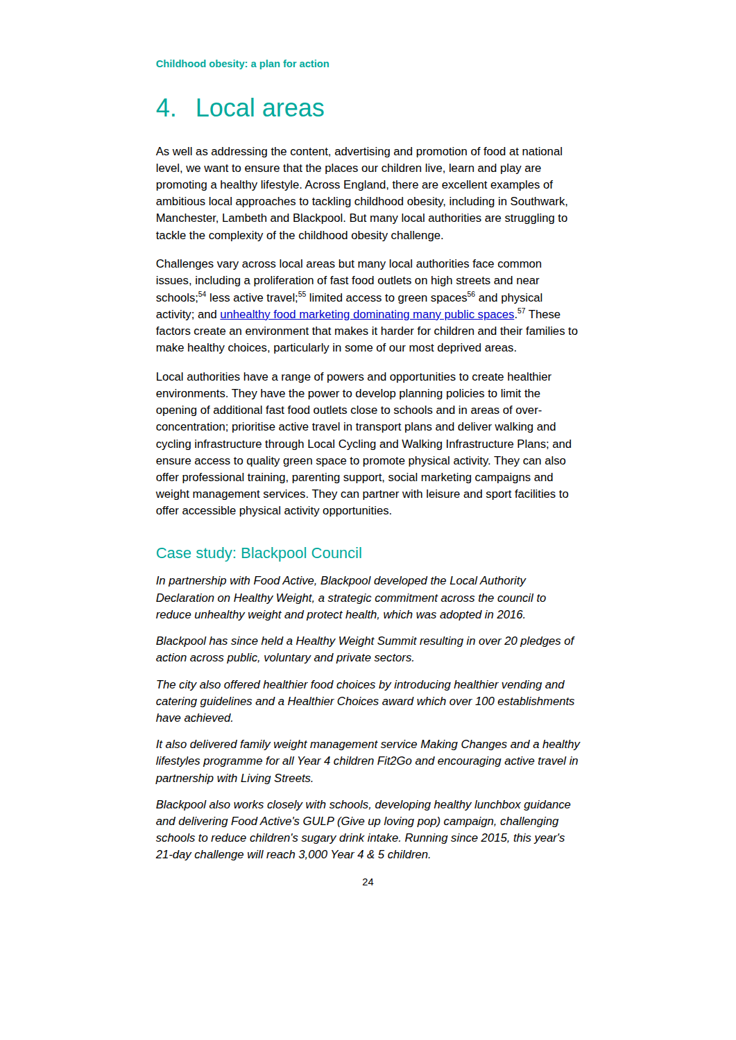Childhood obesity: a plan for action
4. Local areas
As well as addressing the content, advertising and promotion of food at national level, we want to ensure that the places our children live, learn and play are promoting a healthy lifestyle. Across England, there are excellent examples of ambitious local approaches to tackling childhood obesity, including in Southwark, Manchester, Lambeth and Blackpool. But many local authorities are struggling to tackle the complexity of the childhood obesity challenge.
Challenges vary across local areas but many local authorities face common issues, including a proliferation of fast food outlets on high streets and near schools;54 less active travel;55 limited access to green spaces56 and physical activity; and unhealthy food marketing dominating many public spaces.57 These factors create an environment that makes it harder for children and their families to make healthy choices, particularly in some of our most deprived areas.
Local authorities have a range of powers and opportunities to create healthier environments. They have the power to develop planning policies to limit the opening of additional fast food outlets close to schools and in areas of over-concentration; prioritise active travel in transport plans and deliver walking and cycling infrastructure through Local Cycling and Walking Infrastructure Plans; and ensure access to quality green space to promote physical activity. They can also offer professional training, parenting support, social marketing campaigns and weight management services. They can partner with leisure and sport facilities to offer accessible physical activity opportunities.
Case study: Blackpool Council
In partnership with Food Active, Blackpool developed the Local Authority Declaration on Healthy Weight, a strategic commitment across the council to reduce unhealthy weight and protect health, which was adopted in 2016.
Blackpool has since held a Healthy Weight Summit resulting in over 20 pledges of action across public, voluntary and private sectors.
The city also offered healthier food choices by introducing healthier vending and catering guidelines and a Healthier Choices award which over 100 establishments have achieved.
It also delivered family weight management service Making Changes and a healthy lifestyles programme for all Year 4 children Fit2Go and encouraging active travel in partnership with Living Streets.
Blackpool also works closely with schools, developing healthy lunchbox guidance and delivering Food Active's GULP (Give up loving pop) campaign, challenging schools to reduce children's sugary drink intake. Running since 2015, this year's 21-day challenge will reach 3,000 Year 4 & 5 children.
24